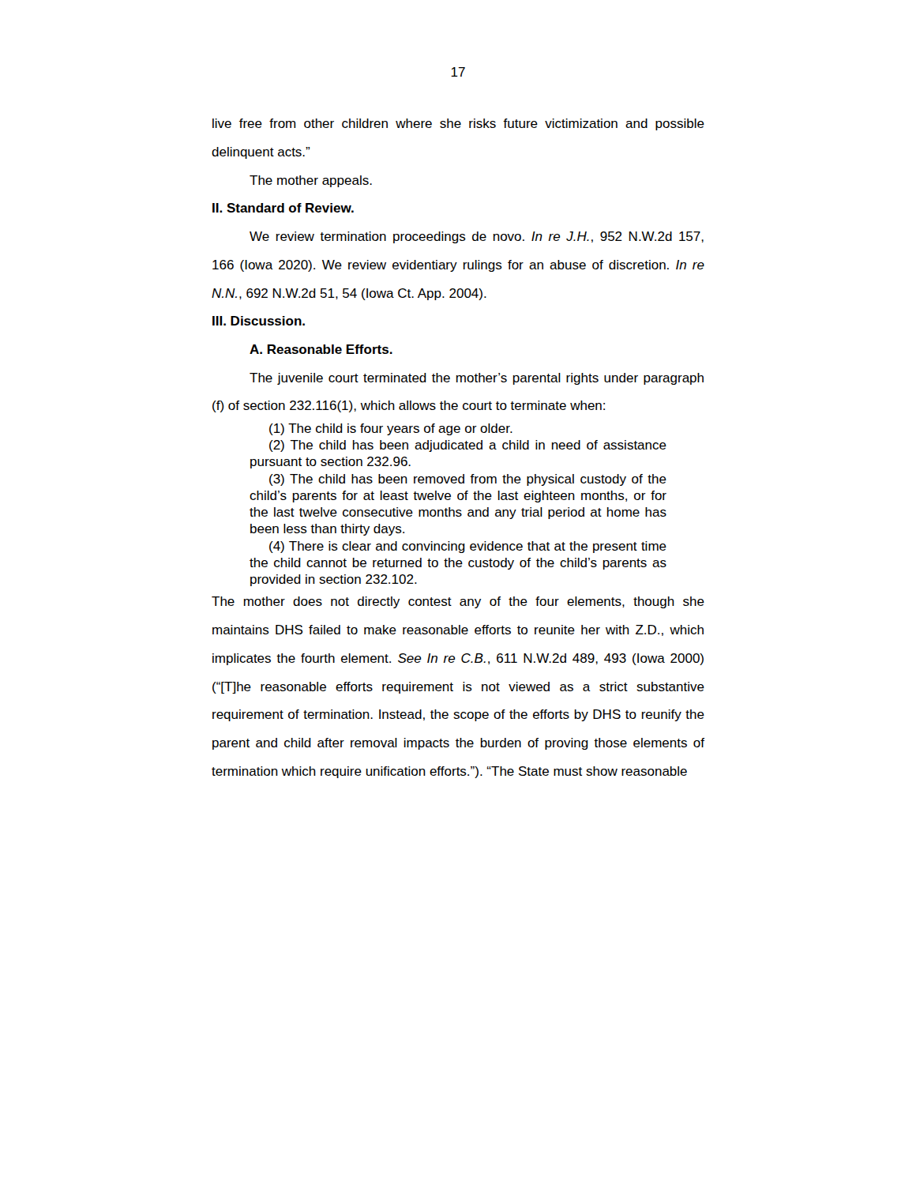17
live free from other children where she risks future victimization and possible delinquent acts.”
The mother appeals.
II. Standard of Review.
We review termination proceedings de novo. In re J.H., 952 N.W.2d 157, 166 (Iowa 2020). We review evidentiary rulings for an abuse of discretion. In re N.N., 692 N.W.2d 51, 54 (Iowa Ct. App. 2004).
III. Discussion.
A. Reasonable Efforts.
The juvenile court terminated the mother’s parental rights under paragraph (f) of section 232.116(1), which allows the court to terminate when:
(1) The child is four years of age or older.
(2) The child has been adjudicated a child in need of assistance pursuant to section 232.96.
(3) The child has been removed from the physical custody of the child’s parents for at least twelve of the last eighteen months, or for the last twelve consecutive months and any trial period at home has been less than thirty days.
(4) There is clear and convincing evidence that at the present time the child cannot be returned to the custody of the child’s parents as provided in section 232.102.
The mother does not directly contest any of the four elements, though she maintains DHS failed to make reasonable efforts to reunite her with Z.D., which implicates the fourth element. See In re C.B., 611 N.W.2d 489, 493 (Iowa 2000) (“[T]he reasonable efforts requirement is not viewed as a strict substantive requirement of termination. Instead, the scope of the efforts by DHS to reunify the parent and child after removal impacts the burden of proving those elements of termination which require unification efforts.”). “The State must show reasonable